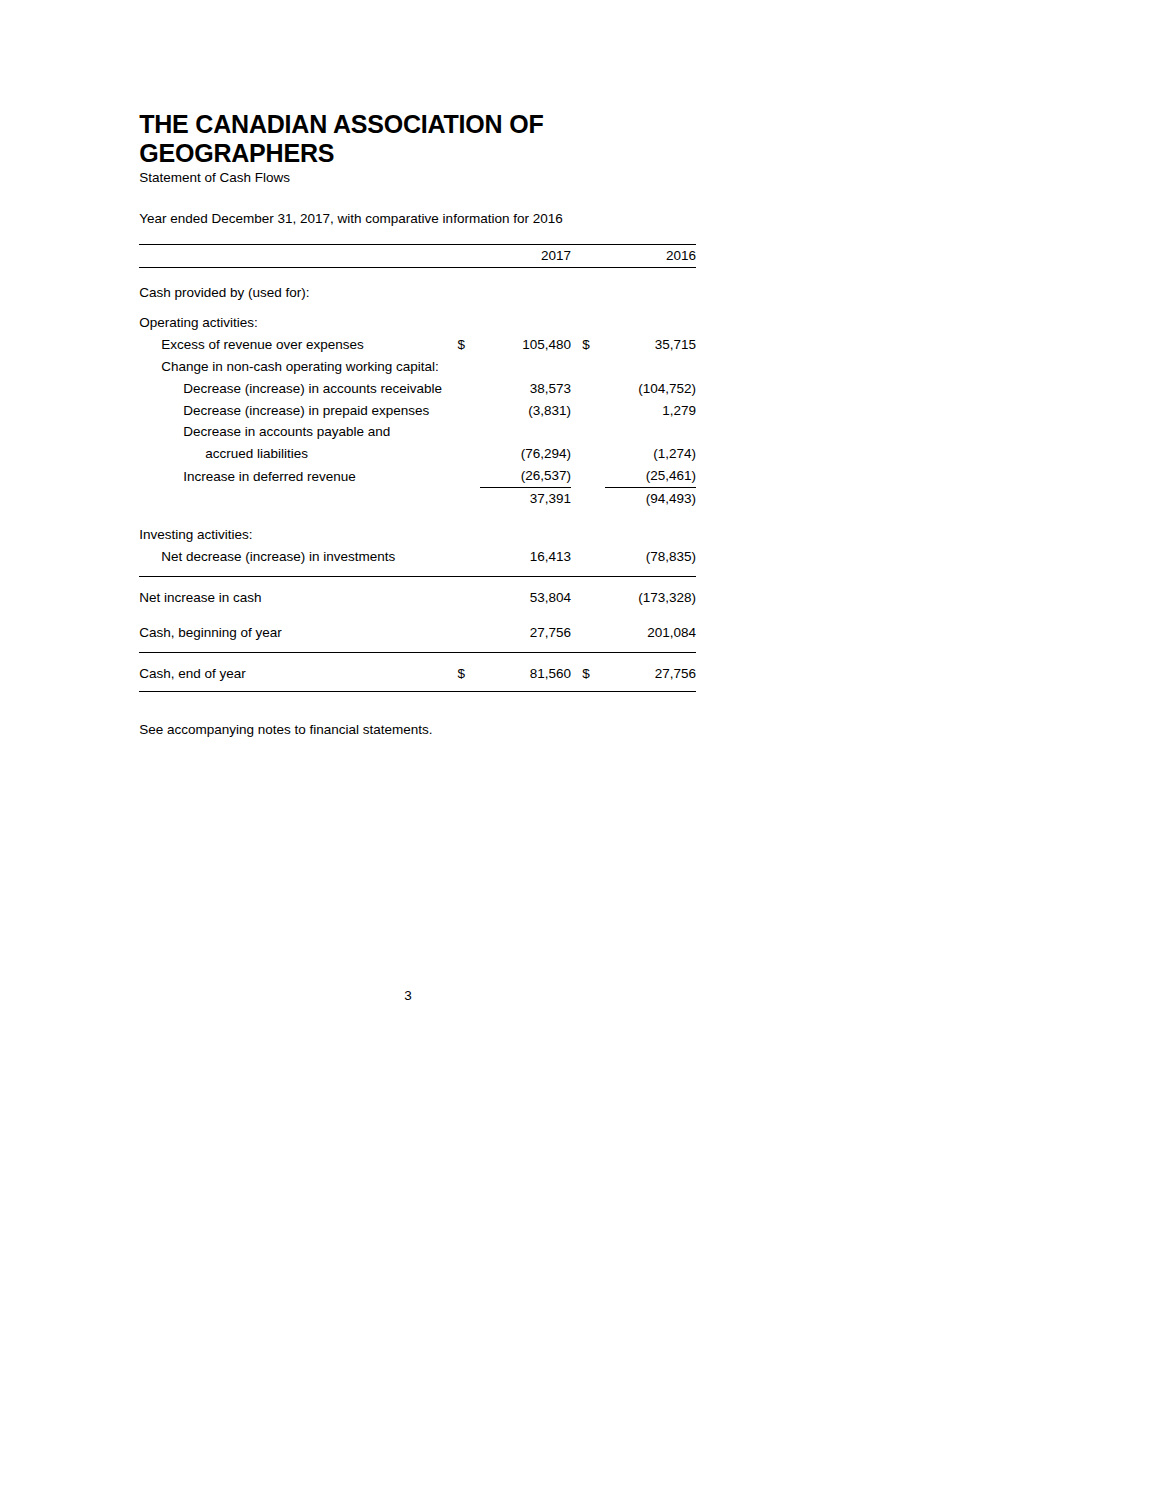THE CANADIAN ASSOCIATION OF GEOGRAPHERS
Statement of Cash Flows
Year ended December 31, 2017, with comparative information for 2016
| | 2017 | | 2016 |
| Cash provided by (used for): | | | | | |
| Operating activities: | | | | | |
| Excess of revenue over expenses | $ | 105,480 | | $ | 35,715 |
| Change in non-cash operating working capital: | | | | | |
| Decrease (increase) in accounts receivable | | 38,573 | | | (104,752) |
| Decrease (increase) in prepaid expenses | | (3,831) | | | 1,279 |
| Decrease in accounts payable and | | | | | |
| accrued liabilities | | (76,294) | | | (1,274) |
| Increase in deferred revenue | | (26,537) | | | (25,461) |
| | | 37,391 | | | (94,493) |
| Investing activities: | | | | | |
| Net decrease (increase) in investments | | 16,413 | | | (78,835) |
| Net increase in cash | | 53,804 | | | (173,328) |
| Cash, beginning of year | | 27,756 | | | 201,084 |
| Cash, end of year | $ | 81,560 | | $ | 27,756 |
See accompanying notes to financial statements.
3